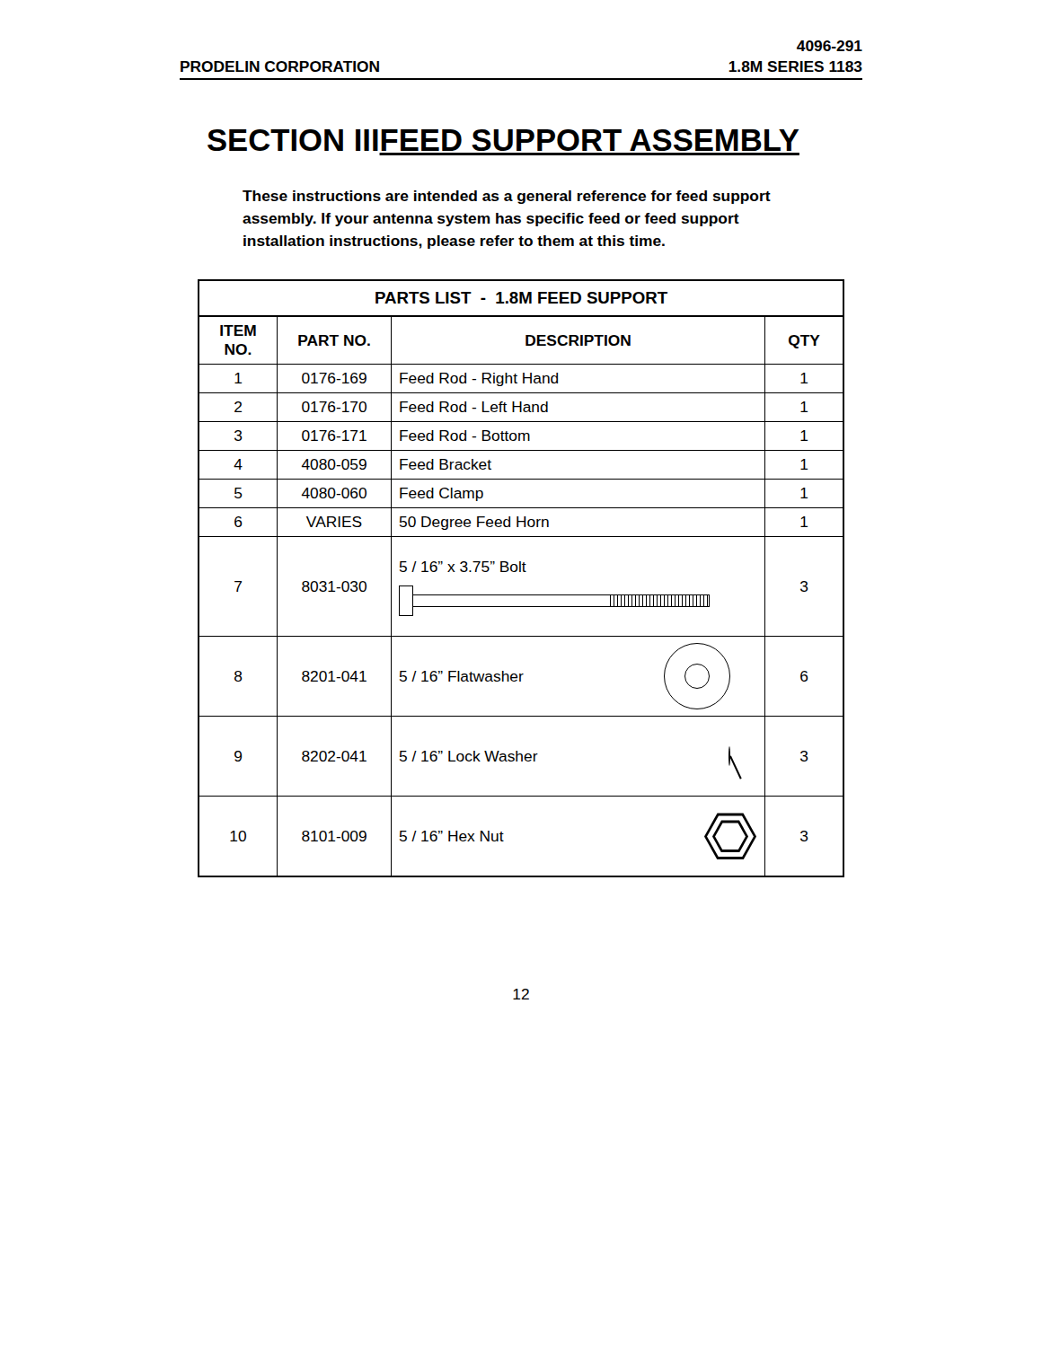4096-291
PRODELIN CORPORATION 1.8M SERIES 1183
SECTION IIIFEED SUPPORT ASSEMBLY
These instructions are intended as a general reference for feed support assembly. If your antenna system has specific feed or feed support installation instructions, please refer to them at this time.
PARTS LIST - 1.8M FEED SUPPORT
| ITEM NO. | PART NO. | DESCRIPTION | QTY |
| --- | --- | --- | --- |
| 1 | 0176-169 | Feed Rod - Right Hand | 1 |
| 2 | 0176-170 | Feed Rod - Left Hand | 1 |
| 3 | 0176-171 | Feed Rod - Bottom | 1 |
| 4 | 4080-059 | Feed Bracket | 1 |
| 5 | 4080-060 | Feed Clamp | 1 |
| 6 | VARIES | 50 Degree Feed Horn | 1 |
| 7 | 8031-030 | 5 / 16” x 3.75” Bolt | 3 |
| 8 | 8201-041 | 5 / 16” Flatwasher | 6 |
| 9 | 8202-041 | 5 / 16” Lock Washer | 3 |
| 10 | 8101-009 | 5 / 16” Hex Nut | 3 |
12